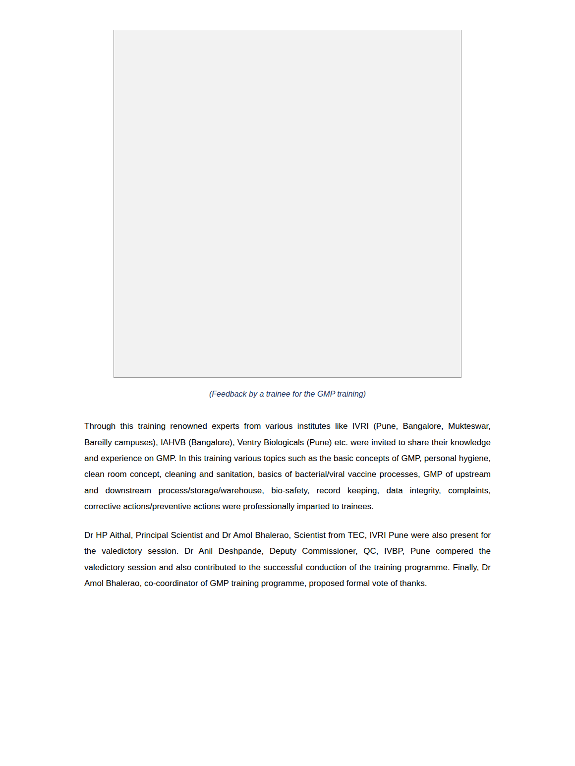(Feedback by a trainee for the GMP training)
Through this training renowned experts from various institutes like IVRI (Pune, Bangalore, Mukteswar, Bareilly campuses), IAHVB (Bangalore), Ventry Biologicals (Pune) etc. were invited to share their knowledge and experience on GMP. In this training various topics such as the basic concepts of GMP, personal hygiene, clean room concept, cleaning and sanitation, basics of bacterial/viral vaccine processes, GMP of upstream and downstream process/storage/warehouse, bio-safety, record keeping, data integrity, complaints, corrective actions/preventive actions were professionally imparted to trainees.
Dr HP Aithal, Principal Scientist and Dr Amol Bhalerao, Scientist from TEC, IVRI Pune were also present for the valedictory session. Dr Anil Deshpande, Deputy Commissioner, QC, IVBP, Pune compered the valedictory session and also contributed to the successful conduction of the training programme. Finally, Dr Amol Bhalerao, co-coordinator of GMP training programme, proposed formal vote of thanks.